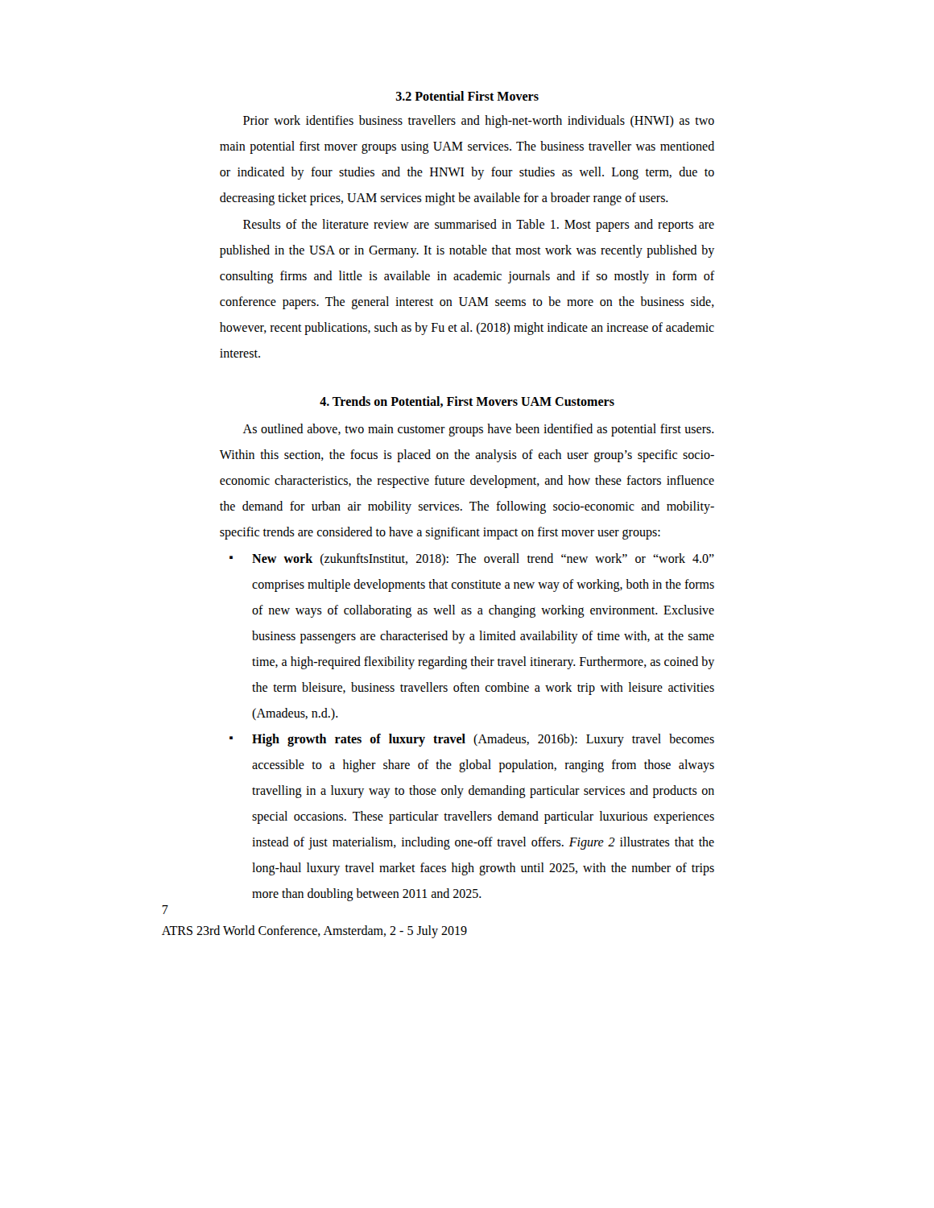3.2 Potential First Movers
Prior work identifies business travellers and high-net-worth individuals (HNWI) as two main potential first mover groups using UAM services. The business traveller was mentioned or indicated by four studies and the HNWI by four studies as well. Long term, due to decreasing ticket prices, UAM services might be available for a broader range of users.
Results of the literature review are summarised in Table 1. Most papers and reports are published in the USA or in Germany. It is notable that most work was recently published by consulting firms and little is available in academic journals and if so mostly in form of conference papers. The general interest on UAM seems to be more on the business side, however, recent publications, such as by Fu et al. (2018) might indicate an increase of academic interest.
4. Trends on Potential, First Movers UAM Customers
As outlined above, two main customer groups have been identified as potential first users. Within this section, the focus is placed on the analysis of each user group’s specific socio-economic characteristics, the respective future development, and how these factors influence the demand for urban air mobility services. The following socio-economic and mobility-specific trends are considered to have a significant impact on first mover user groups:
New work (zukunftsInstitut, 2018): The overall trend “new work” or “work 4.0” comprises multiple developments that constitute a new way of working, both in the forms of new ways of collaborating as well as a changing working environment. Exclusive business passengers are characterised by a limited availability of time with, at the same time, a high-required flexibility regarding their travel itinerary. Furthermore, as coined by the term bleisure, business travellers often combine a work trip with leisure activities (Amadeus, n.d.).
High growth rates of luxury travel (Amadeus, 2016b): Luxury travel becomes accessible to a higher share of the global population, ranging from those always travelling in a luxury way to those only demanding particular services and products on special occasions. These particular travellers demand particular luxurious experiences instead of just materialism, including one-off travel offers. Figure 2 illustrates that the long-haul luxury travel market faces high growth until 2025, with the number of trips more than doubling between 2011 and 2025.
7
ATRS 23rd World Conference, Amsterdam, 2 - 5 July 2019